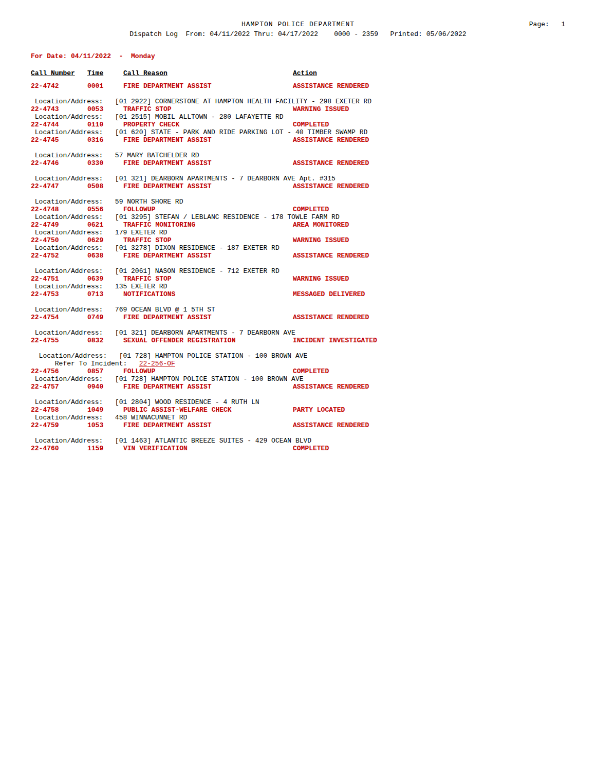HAMPTON POLICE DEPARTMENT Page: 1
Dispatch Log From: 04/11/2022 Thru: 04/17/2022 0000 - 2359 Printed: 05/06/2022
For Date: 04/11/2022 - Monday
| Call Number | Time | Call Reason | Action |
| 22-4742 | 0001 | FIRE DEPARTMENT ASSIST | ASSISTANCE RENDERED |
| Location/Address: [01 2922] CORNERSTONE AT HAMPTON HEALTH FACILITY - 298 EXETER RD |
| 22-4743 | 0053 | TRAFFIC STOP | WARNING ISSUED |
| Location/Address: [01 2515] MOBIL ALLTOWN - 280 LAFAYETTE RD |
| 22-4744 | 0110 | PROPERTY CHECK | COMPLETED |
| Location/Address: [01 620] STATE - PARK AND RIDE PARKING LOT - 40 TIMBER SWAMP RD |
| 22-4745 | 0316 | FIRE DEPARTMENT ASSIST | ASSISTANCE RENDERED |
| Location/Address: 57 MARY BATCHELDER RD |
| 22-4746 | 0330 | FIRE DEPARTMENT ASSIST | ASSISTANCE RENDERED |
| Location/Address: [01 321] DEARBORN APARTMENTS - 7 DEARBORN AVE Apt. #315 |
| 22-4747 | 0508 | FIRE DEPARTMENT ASSIST | ASSISTANCE RENDERED |
| Location/Address: 59 NORTH SHORE RD |
| 22-4748 | 0556 | FOLLOWUP | COMPLETED |
| Location/Address: [01 3295] STEFAN / LEBLANC RESIDENCE - 178 TOWLE FARM RD |
| 22-4749 | 0621 | TRAFFIC MONITORING | AREA MONITORED |
| Location/Address: 179 EXETER RD |
| 22-4750 | 0629 | TRAFFIC STOP | WARNING ISSUED |
| Location/Address: [01 3278] DIXON RESIDENCE - 187 EXETER RD |
| 22-4752 | 0638 | FIRE DEPARTMENT ASSIST | ASSISTANCE RENDERED |
| Location/Address: [01 2061] NASON RESIDENCE - 712 EXETER RD |
| 22-4751 | 0639 | TRAFFIC STOP | WARNING ISSUED |
| Location/Address: 135 EXETER RD |
| 22-4753 | 0713 | NOTIFICATIONS | MESSAGED DELIVERED |
| Location/Address: 769 OCEAN BLVD @ 1 5TH ST |
| 22-4754 | 0749 | FIRE DEPARTMENT ASSIST | ASSISTANCE RENDERED |
| Location/Address: [01 321] DEARBORN APARTMENTS - 7 DEARBORN AVE |
| 22-4755 | 0832 | SEXUAL OFFENDER REGISTRATION | INCIDENT INVESTIGATED |
| Location/Address: [01 728] HAMPTON POLICE STATION - 100 BROWN AVE Refer To Incident: 22-256-OF |
| 22-4756 | 0857 | FOLLOWUP | COMPLETED |
| Location/Address: [01 728] HAMPTON POLICE STATION - 100 BROWN AVE |
| 22-4757 | 0940 | FIRE DEPARTMENT ASSIST | ASSISTANCE RENDERED |
| Location/Address: [01 2804] WOOD RESIDENCE - 4 RUTH LN |
| 22-4758 | 1049 | PUBLIC ASSIST-WELFARE CHECK | PARTY LOCATED |
| Location/Address: 458 WINNACUNNET RD |
| 22-4759 | 1053 | FIRE DEPARTMENT ASSIST | ASSISTANCE RENDERED |
| Location/Address: [01 1463] ATLANTIC BREEZE SUITES - 429 OCEAN BLVD |
| 22-4760 | 1159 | VIN VERIFICATION | COMPLETED |